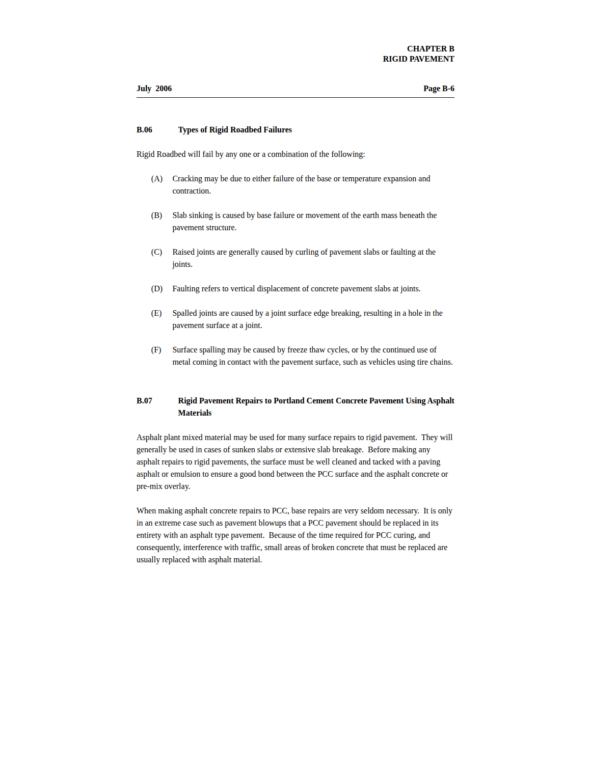CHAPTER B
RIGID PAVEMENT
July 2006 Page B-6
B.06 Types of Rigid Roadbed Failures
Rigid Roadbed will fail by any one or a combination of the following:
(A) Cracking may be due to either failure of the base or temperature expansion and contraction.
(B) Slab sinking is caused by base failure or movement of the earth mass beneath the pavement structure.
(C) Raised joints are generally caused by curling of pavement slabs or faulting at the joints.
(D) Faulting refers to vertical displacement of concrete pavement slabs at joints.
(E) Spalled joints are caused by a joint surface edge breaking, resulting in a hole in the pavement surface at a joint.
(F) Surface spalling may be caused by freeze thaw cycles, or by the continued use of metal coming in contact with the pavement surface, such as vehicles using tire chains.
B.07 Rigid Pavement Repairs to Portland Cement Concrete Pavement Using Asphalt Materials
Asphalt plant mixed material may be used for many surface repairs to rigid pavement. They will generally be used in cases of sunken slabs or extensive slab breakage. Before making any asphalt repairs to rigid pavements, the surface must be well cleaned and tacked with a paving asphalt or emulsion to ensure a good bond between the PCC surface and the asphalt concrete or pre-mix overlay.
When making asphalt concrete repairs to PCC, base repairs are very seldom necessary. It is only in an extreme case such as pavement blowups that a PCC pavement should be replaced in its entirety with an asphalt type pavement. Because of the time required for PCC curing, and consequently, interference with traffic, small areas of broken concrete that must be replaced are usually replaced with asphalt material.